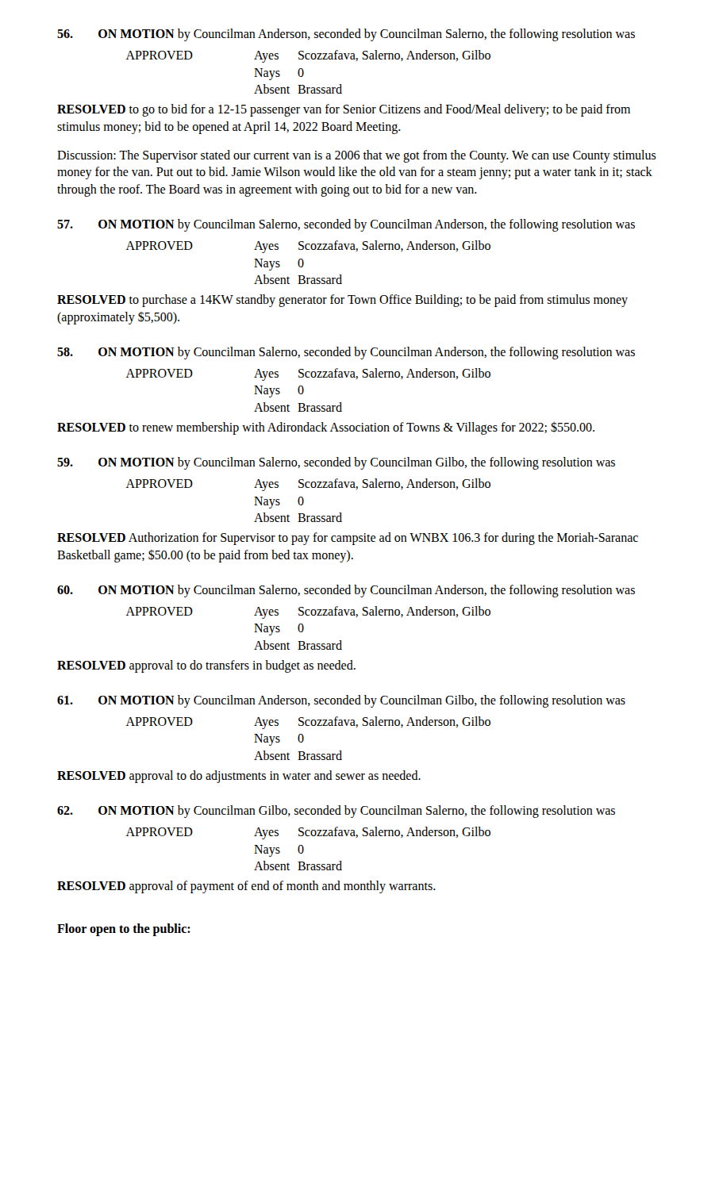56.
ON MOTION by Councilman Anderson, seconded by Councilman Salerno, the following resolution was
| APPROVED | Ayes | Scozzafava, Salerno, Anderson, Gilbo |
| | Nays | 0 |
| | Absent | Brassard |
RESOLVED to go to bid for a 12-15 passenger van for Senior Citizens and Food/Meal delivery; to be paid from stimulus money; bid to be opened at April 14, 2022 Board Meeting.
Discussion: The Supervisor stated our current van is a 2006 that we got from the County. We can use County stimulus money for the van. Put out to bid. Jamie Wilson would like the old van for a steam jenny; put a water tank in it; stack through the roof. The Board was in agreement with going out to bid for a new van.
57.
ON MOTION by Councilman Salerno, seconded by Councilman Anderson, the following resolution was
| APPROVED | Ayes | Scozzafava, Salerno, Anderson, Gilbo |
| | Nays | 0 |
| | Absent | Brassard |
RESOLVED to purchase a 14KW standby generator for Town Office Building; to be paid from stimulus money (approximately $5,500).
58.
ON MOTION by Councilman Salerno, seconded by Councilman Anderson, the following resolution was
| APPROVED | Ayes | Scozzafava, Salerno, Anderson, Gilbo |
| | Nays | 0 |
| | Absent | Brassard |
RESOLVED to renew membership with Adirondack Association of Towns & Villages for 2022; $550.00.
59.
ON MOTION by Councilman Salerno, seconded by Councilman Gilbo, the following resolution was
| APPROVED | Ayes | Scozzafava, Salerno, Anderson, Gilbo |
| | Nays | 0 |
| | Absent | Brassard |
RESOLVED Authorization for Supervisor to pay for campsite ad on WNBX 106.3 for during the Moriah-Saranac Basketball game; $50.00 (to be paid from bed tax money).
60.
ON MOTION by Councilman Salerno, seconded by Councilman Anderson, the following resolution was
| APPROVED | Ayes | Scozzafava, Salerno, Anderson, Gilbo |
| | Nays | 0 |
| | Absent | Brassard |
RESOLVED approval to do transfers in budget as needed.
61.
ON MOTION by Councilman Anderson, seconded by Councilman Gilbo, the following resolution was
| APPROVED | Ayes | Scozzafava, Salerno, Anderson, Gilbo |
| | Nays | 0 |
| | Absent | Brassard |
RESOLVED approval to do adjustments in water and sewer as needed.
62.
ON MOTION by Councilman Gilbo, seconded by Councilman Salerno, the following resolution was
| APPROVED | Ayes | Scozzafava, Salerno, Anderson, Gilbo |
| | Nays | 0 |
| | Absent | Brassard |
RESOLVED approval of payment of end of month and monthly warrants.
Floor open to the public: